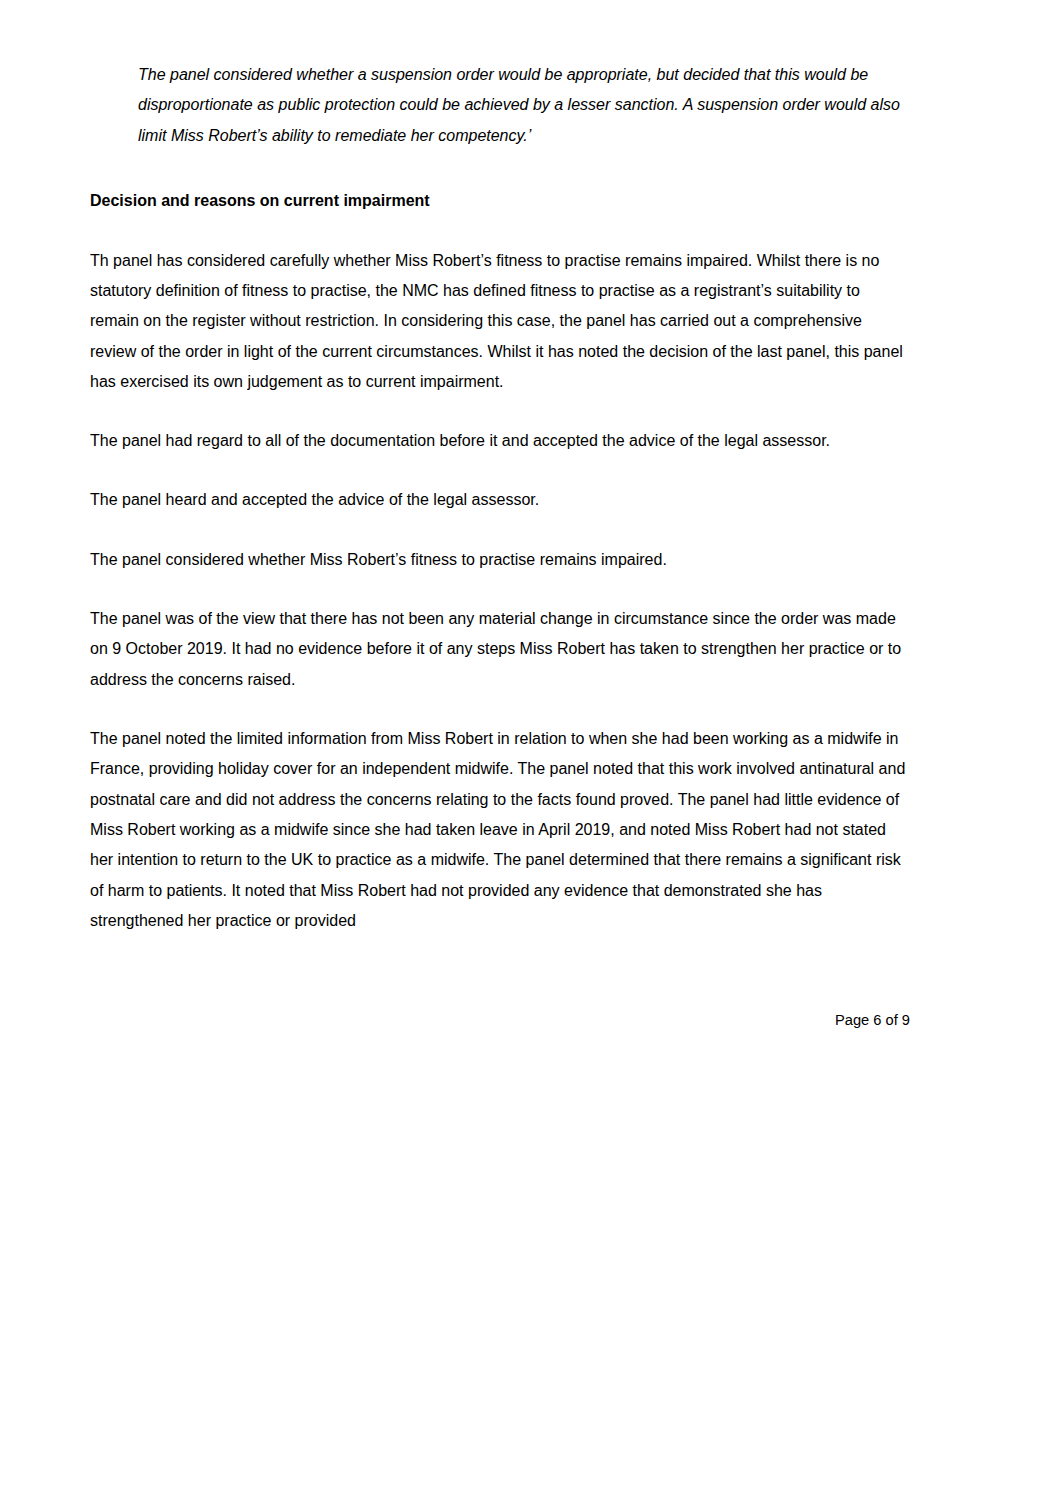The panel considered whether a suspension order would be appropriate, but decided that this would be disproportionate as public protection could be achieved by a lesser sanction. A suspension order would also limit Miss Robert’s ability to remediate her competency.’
Decision and reasons on current impairment
Th panel has considered carefully whether Miss Robert’s fitness to practise remains impaired. Whilst there is no statutory definition of fitness to practise, the NMC has defined fitness to practise as a registrant’s suitability to remain on the register without restriction. In considering this case, the panel has carried out a comprehensive review of the order in light of the current circumstances. Whilst it has noted the decision of the last panel, this panel has exercised its own judgement as to current impairment.
The panel had regard to all of the documentation before it and accepted the advice of the legal assessor.
The panel heard and accepted the advice of the legal assessor.
The panel considered whether Miss Robert’s fitness to practise remains impaired.
The panel was of the view that there has not been any material change in circumstance since the order was made on 9 October 2019. It had no evidence before it of any steps Miss Robert has taken to strengthen her practice or to address the concerns raised.
The panel noted the limited information from Miss Robert in relation to when she had been working as a midwife in France, providing holiday cover for an independent midwife. The panel noted that this work involved antinatural and postnatal care and did not address the concerns relating to the facts found proved. The panel had little evidence of Miss Robert working as a midwife since she had taken leave in April 2019, and noted Miss Robert had not stated her intention to return to the UK to practice as a midwife. The panel determined that there remains a significant risk of harm to patients. It noted that Miss Robert had not provided any evidence that demonstrated she has strengthened her practice or provided
Page 6 of 9